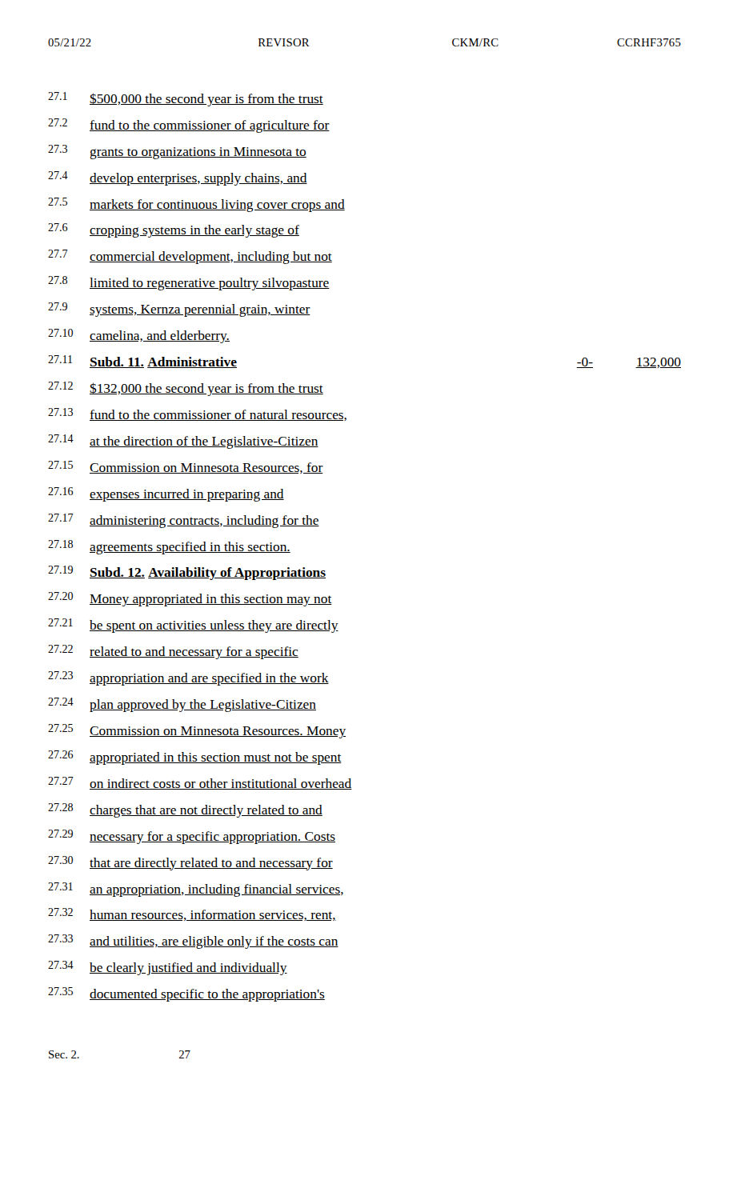05/21/22 REVISOR CKM/RC CCRHF3765
| 27.1 | $500,000 the second year is from the trust |
| 27.2 | fund to the commissioner of agriculture for |
| 27.3 | grants to organizations in Minnesota to |
| 27.4 | develop enterprises, supply chains, and |
| 27.5 | markets for continuous living cover crops and |
| 27.6 | cropping systems in the early stage of |
| 27.7 | commercial development, including but not |
| 27.8 | limited to regenerative poultry silvopasture |
| 27.9 | systems, Kernza perennial grain, winter |
| 27.10 | camelina, and elderberry. |
| 27.11 | Subd. 11. Administrative | -0- | 132,000 |
| 27.12 | $132,000 the second year is from the trust |
| 27.13 | fund to the commissioner of natural resources, |
| 27.14 | at the direction of the Legislative-Citizen |
| 27.15 | Commission on Minnesota Resources, for |
| 27.16 | expenses incurred in preparing and |
| 27.17 | administering contracts, including for the |
| 27.18 | agreements specified in this section. |
| 27.19 | Subd. 12. Availability of Appropriations |
| 27.20 | Money appropriated in this section may not |
| 27.21 | be spent on activities unless they are directly |
| 27.22 | related to and necessary for a specific |
| 27.23 | appropriation and are specified in the work |
| 27.24 | plan approved by the Legislative-Citizen |
| 27.25 | Commission on Minnesota Resources. Money |
| 27.26 | appropriated in this section must not be spent |
| 27.27 | on indirect costs or other institutional overhead |
| 27.28 | charges that are not directly related to and |
| 27.29 | necessary for a specific appropriation. Costs |
| 27.30 | that are directly related to and necessary for |
| 27.31 | an appropriation, including financial services, |
| 27.32 | human resources, information services, rent, |
| 27.33 | and utilities, are eligible only if the costs can |
| 27.34 | be clearly justified and individually |
| 27.35 | documented specific to the appropriation's |
Sec. 2. 27